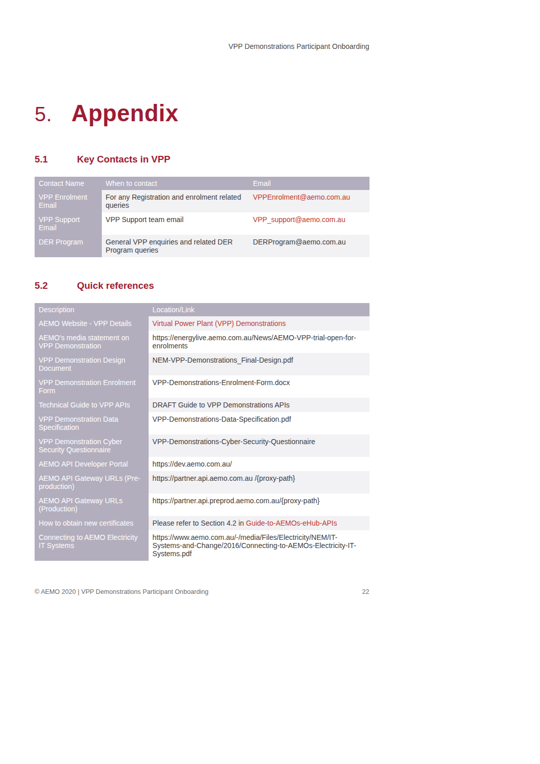VPP Demonstrations Participant Onboarding
5. Appendix
5.1 Key Contacts in VPP
| Contact Name | When to contact | Email |
| --- | --- | --- |
| VPP Enrolment Email | For any Registration and enrolment related queries | VPPEnrolment@aemo.com.au |
| VPP Support Email | VPP Support team email | VPP_support@aemo.com.au |
| DER Program | General VPP enquiries and related DER Program queries | DERProgram@aemo.com.au |
5.2 Quick references
| Description | Location/Link |
| --- | --- |
| AEMO Website - VPP Details | Virtual Power Plant (VPP) Demonstrations |
| AEMO's media statement on VPP Demonstration | https://energylive.aemo.com.au/News/AEMO-VPP-trial-open-for-enrolments |
| VPP Demonstration Design Document | NEM-VPP-Demonstrations_Final-Design.pdf |
| VPP Demonstration Enrolment Form | VPP-Demonstrations-Enrolment-Form.docx |
| Technical Guide to VPP APIs | DRAFT Guide to VPP Demonstrations APIs |
| VPP Demonstration Data Specification | VPP-Demonstrations-Data-Specification.pdf |
| VPP Demonstration Cyber Security Questionnaire | VPP-Demonstrations-Cyber-Security-Questionnaire |
| AEMO API Developer Portal | https://dev.aemo.com.au/ |
| AEMO API Gateway URLs (Pre-production) | https://partner.api.aemo.com.au /{proxy-path} |
| AEMO API Gateway URLs (Production) | https://partner.api.preprod.aemo.com.au/{proxy-path} |
| How to obtain new certificates | Please refer to Section 4.2 in Guide-to-AEMOs-eHub-APIs |
| Connecting to AEMO Electricity IT Systems | https://www.aemo.com.au/-/media/Files/Electricity/NEM/IT-Systems-and-Change/2016/Connecting-to-AEMOs-Electricity-IT-Systems.pdf |
© AEMO 2020 | VPP Demonstrations Participant Onboarding 22